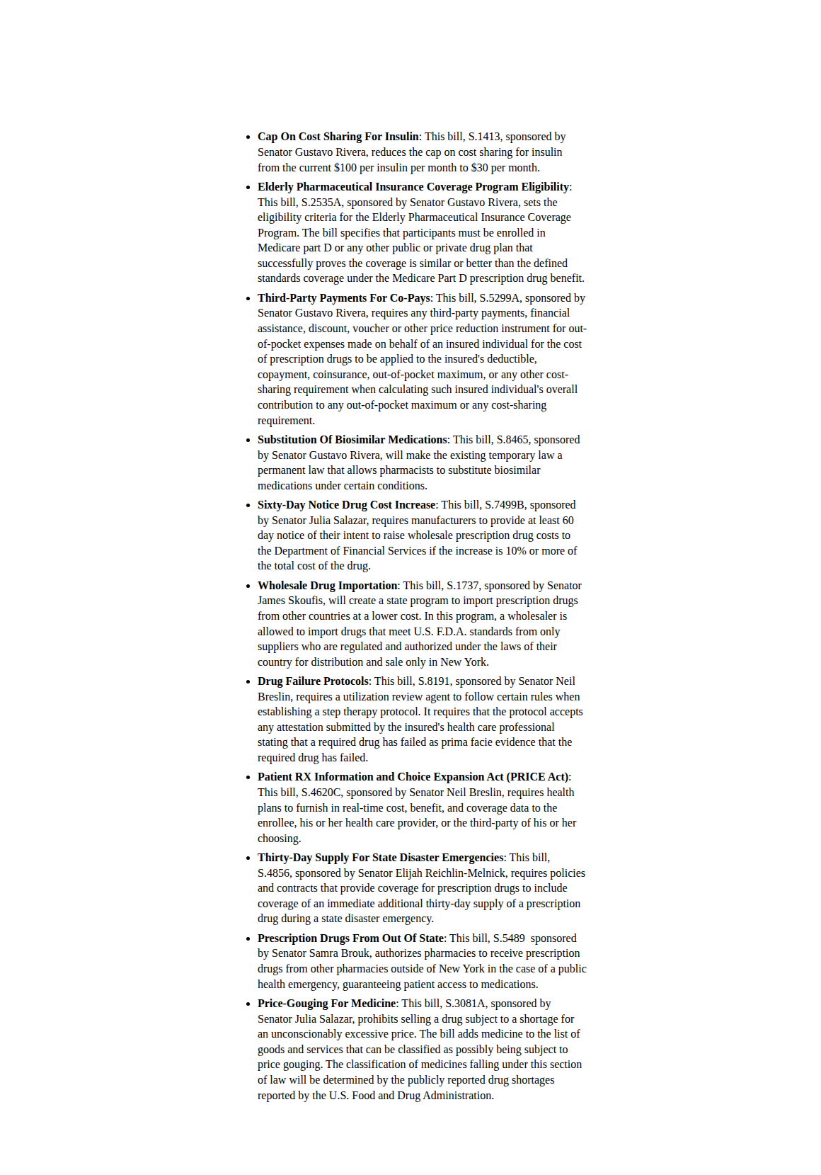Cap On Cost Sharing For Insulin: This bill, S.1413, sponsored by Senator Gustavo Rivera, reduces the cap on cost sharing for insulin from the current $100 per insulin per month to $30 per month.
Elderly Pharmaceutical Insurance Coverage Program Eligibility: This bill, S.2535A, sponsored by Senator Gustavo Rivera, sets the eligibility criteria for the Elderly Pharmaceutical Insurance Coverage Program. The bill specifies that participants must be enrolled in Medicare part D or any other public or private drug plan that successfully proves the coverage is similar or better than the defined standards coverage under the Medicare Part D prescription drug benefit.
Third-Party Payments For Co-Pays: This bill, S.5299A, sponsored by Senator Gustavo Rivera, requires any third-party payments, financial assistance, discount, voucher or other price reduction instrument for out-of-pocket expenses made on behalf of an insured individual for the cost of prescription drugs to be applied to the insured's deductible, copayment, coinsurance, out-of-pocket maximum, or any other cost-sharing requirement when calculating such insured individual's overall contribution to any out-of-pocket maximum or any cost-sharing requirement.
Substitution Of Biosimilar Medications: This bill, S.8465, sponsored by Senator Gustavo Rivera, will make the existing temporary law a permanent law that allows pharmacists to substitute biosimilar medications under certain conditions.
Sixty-Day Notice Drug Cost Increase: This bill, S.7499B, sponsored by Senator Julia Salazar, requires manufacturers to provide at least 60 day notice of their intent to raise wholesale prescription drug costs to the Department of Financial Services if the increase is 10% or more of the total cost of the drug.
Wholesale Drug Importation: This bill, S.1737, sponsored by Senator James Skoufis, will create a state program to import prescription drugs from other countries at a lower cost. In this program, a wholesaler is allowed to import drugs that meet U.S. F.D.A. standards from only suppliers who are regulated and authorized under the laws of their country for distribution and sale only in New York.
Drug Failure Protocols: This bill, S.8191, sponsored by Senator Neil Breslin, requires a utilization review agent to follow certain rules when establishing a step therapy protocol. It requires that the protocol accepts any attestation submitted by the insured's health care professional stating that a required drug has failed as prima facie evidence that the required drug has failed.
Patient RX Information and Choice Expansion Act (PRICE Act): This bill, S.4620C, sponsored by Senator Neil Breslin, requires health plans to furnish in real-time cost, benefit, and coverage data to the enrollee, his or her health care provider, or the third-party of his or her choosing.
Thirty-Day Supply For State Disaster Emergencies: This bill, S.4856, sponsored by Senator Elijah Reichlin-Melnick, requires policies and contracts that provide coverage for prescription drugs to include coverage of an immediate additional thirty-day supply of a prescription drug during a state disaster emergency.
Prescription Drugs From Out Of State: This bill, S.5489 sponsored by Senator Samra Brouk, authorizes pharmacies to receive prescription drugs from other pharmacies outside of New York in the case of a public health emergency, guaranteeing patient access to medications.
Price-Gouging For Medicine: This bill, S.3081A, sponsored by Senator Julia Salazar, prohibits selling a drug subject to a shortage for an unconscionably excessive price. The bill adds medicine to the list of goods and services that can be classified as possibly being subject to price gouging. The classification of medicines falling under this section of law will be determined by the publicly reported drug shortages reported by the U.S. Food and Drug Administration.